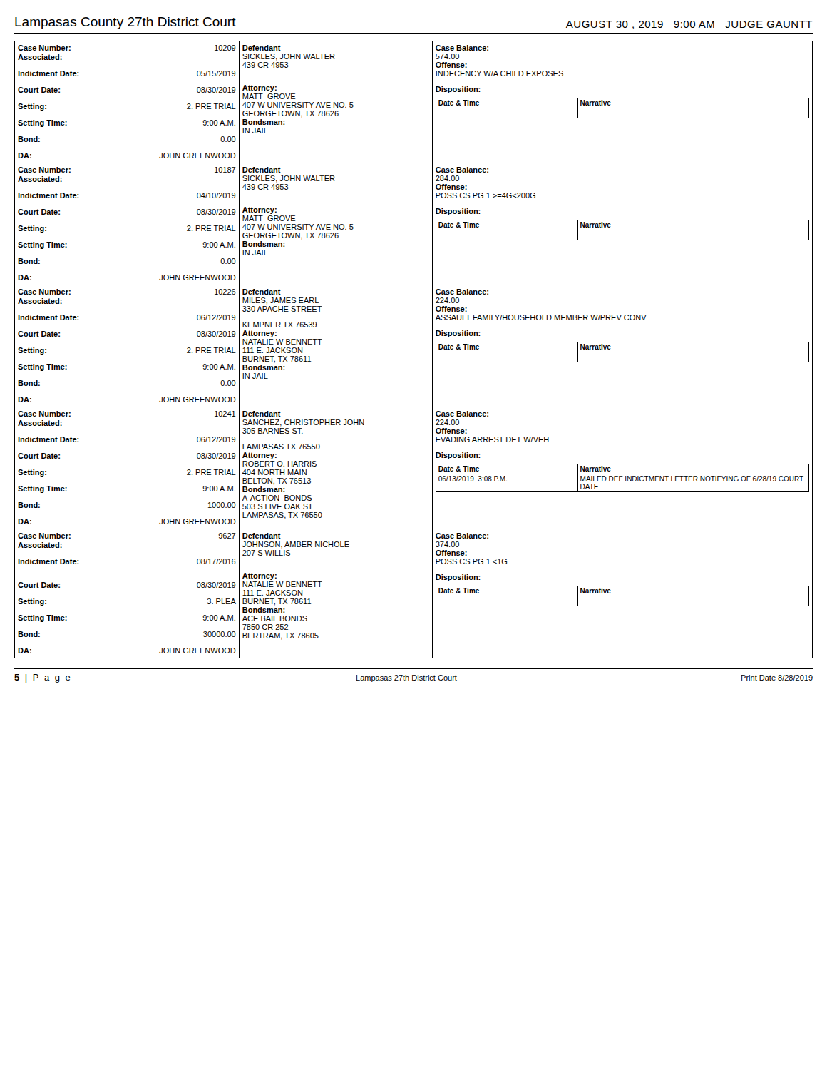Lampasas County 27th District Court
AUGUST 30 , 2019 9:00 AM JUDGE GAUNTT
| Case Number: 10209 Associated: Indictment Date: 05/15/2019 Court Date: 08/30/2019 Setting: 2. PRE TRIAL Setting Time: 9:00 A.M. Bond: 0.00 DA: JOHN GREENWOOD | Defendant SICKLES, JOHN WALTER 439 CR 4953 Attorney: MATT GROVE 407 W UNIVERSITY AVE NO. 5 GEORGETOWN, TX 78626 Bondsman: IN JAIL | Case Balance: 574.00 Offense: INDECENCY W/A CHILD EXPOSES Disposition: / Date & Time / Narrative / / --- / --- / |
| Case Number: 10187 Associated: Indictment Date: 04/10/2019 Court Date: 08/30/2019 Setting: 2. PRE TRIAL Setting Time: 9:00 A.M. Bond: 0.00 DA: JOHN GREENWOOD | Defendant SICKLES, JOHN WALTER 439 CR 4953 Attorney: MATT GROVE 407 W UNIVERSITY AVE NO. 5 GEORGETOWN, TX 78626 Bondsman: IN JAIL | Case Balance: 284.00 Offense: POSS CS PG 1 >=4G<200G Disposition: / Date & Time / Narrative / / --- / --- / |
| Case Number: 10226 Associated: Indictment Date: 06/12/2019 Court Date: 08/30/2019 Setting: 2. PRE TRIAL Setting Time: 9:00 A.M. Bond: 0.00 DA: JOHN GREENWOOD | Defendant MILES, JAMES EARL 330 APACHE STREET KEMPNER TX 76539 Attorney: NATALIE W BENNETT 111 E. JACKSON BURNET, TX 78611 Bondsman: IN JAIL | Case Balance: 224.00 Offense: ASSAULT FAMILY/HOUSEHOLD MEMBER W/PREV CONV Disposition: / Date & Time / Narrative / / --- / --- / |
| Case Number: 10241 Associated: Indictment Date: 06/12/2019 Court Date: 08/30/2019 Setting: 2. PRE TRIAL Setting Time: 9:00 A.M. Bond: 1000.00 DA: JOHN GREENWOOD | Defendant SANCHEZ, CHRISTOPHER JOHN 305 BARNES ST. LAMPASAS TX 76550 Attorney: ROBERT O. HARRIS 404 NORTH MAIN BELTON, TX 76513 Bondsman: A-ACTION BONDS 503 S LIVE OAK ST LAMPASAS, TX 76550 | Case Balance: 224.00 Offense: EVADING ARREST DET W/VEH Disposition: / Date & Time / Narrative / / --- / --- / / 06/13/2019 3:08 P.M. / MAILED DEF INDICTMENT LETTER NOTIFYING OF 6/28/19 COURT DATE / |
| Case Number: 9627 Associated: Indictment Date: 08/17/2016 Court Date: 08/30/2019 Setting: 3. PLEA Setting Time: 9:00 A.M. Bond: 30000.00 DA: JOHN GREENWOOD | Defendant JOHNSON, AMBER NICHOLE 207 S WILLIS Attorney: NATALIE W BENNETT 111 E. JACKSON BURNET, TX 78611 Bondsman: ACE BAIL BONDS 7850 CR 252 BERTRAM, TX 78605 | Case Balance: 374.00 Offense: POSS CS PG 1 <1G Disposition: / Date & Time / Narrative / / --- / --- / |
5 | P a g e
Lampasas 27th District Court
Print Date 8/28/2019